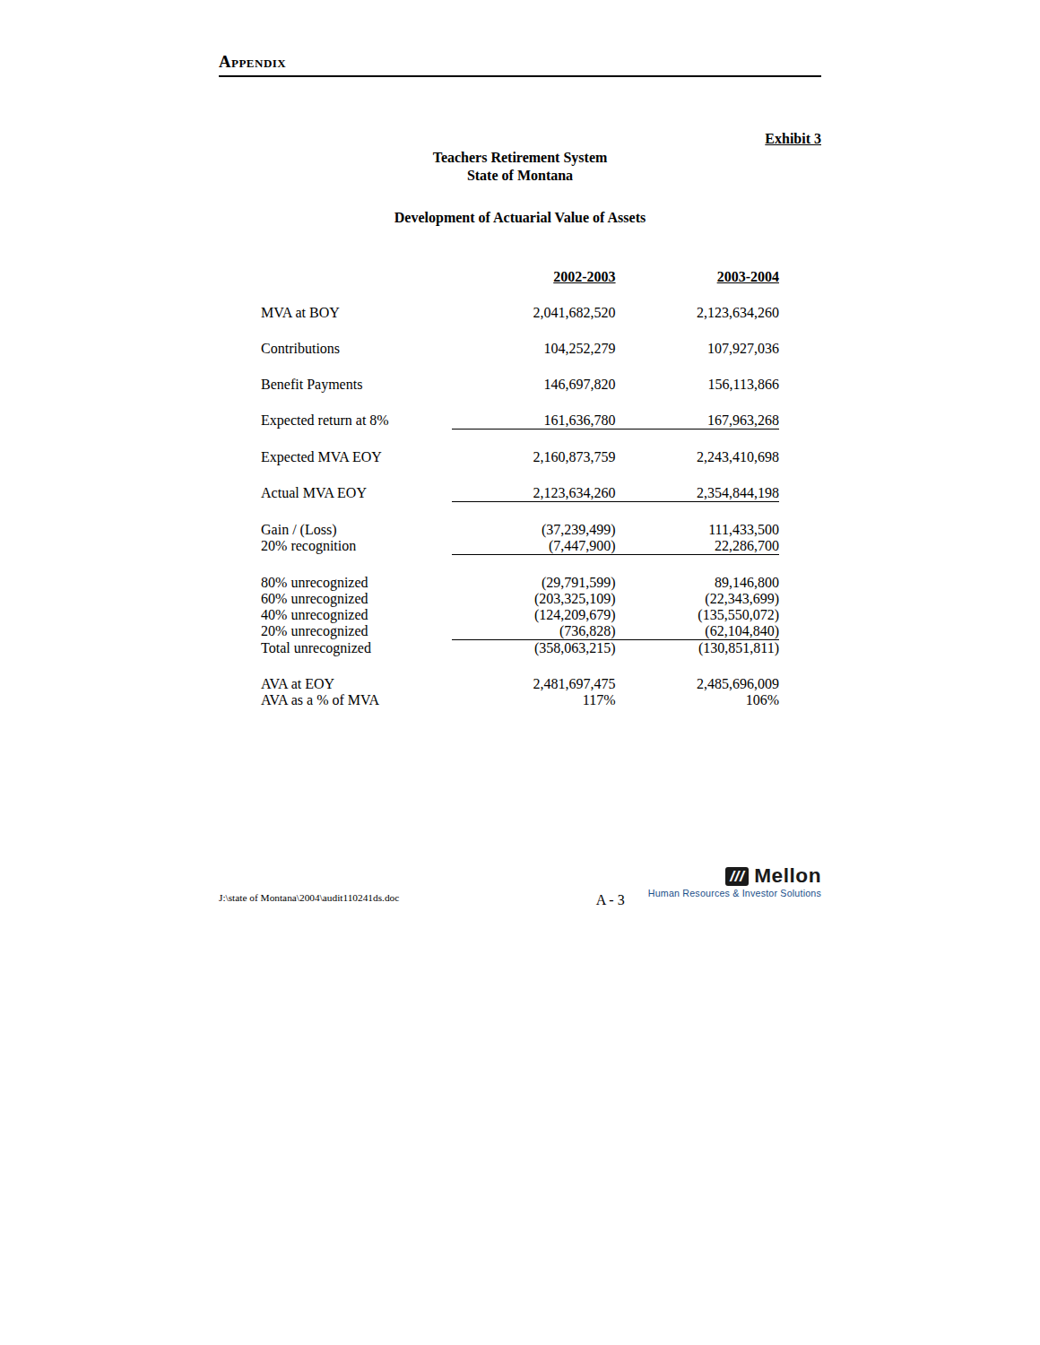Appendix
Exhibit 3
Teachers Retirement System
State of Montana
Development of Actuarial Value of Assets
| | 2002-2003 | 2003-2004 |
| MVA at BOY | 2,041,682,520 | 2,123,634,260 |
| Contributions | 104,252,279 | 107,927,036 |
| Benefit Payments | 146,697,820 | 156,113,866 |
| Expected return at 8% | 161,636,780 | 167,963,268 |
| Expected MVA EOY | 2,160,873,759 | 2,243,410,698 |
| Actual MVA EOY | 2,123,634,260 | 2,354,844,198 |
| Gain / (Loss) | (37,239,499) | 111,433,500 |
| 20% recognition | (7,447,900) | 22,286,700 |
| 80% unrecognized | (29,791,599) | 89,146,800 |
| 60% unrecognized | (203,325,109) | (22,343,699) |
| 40% unrecognized | (124,209,679) | (135,550,072) |
| 20% unrecognized | (736,828) | (62,104,840) |
| Total unrecognized | (358,063,215) | (130,851,811) |
| AVA at EOY | 2,481,697,475 | 2,485,696,009 |
| AVA as a % of MVA | 117% | 106% |
///Mellon
Human Resources & Investor Solutions
J:\state of Montana\2004\audit110241ds.doc
A - 3